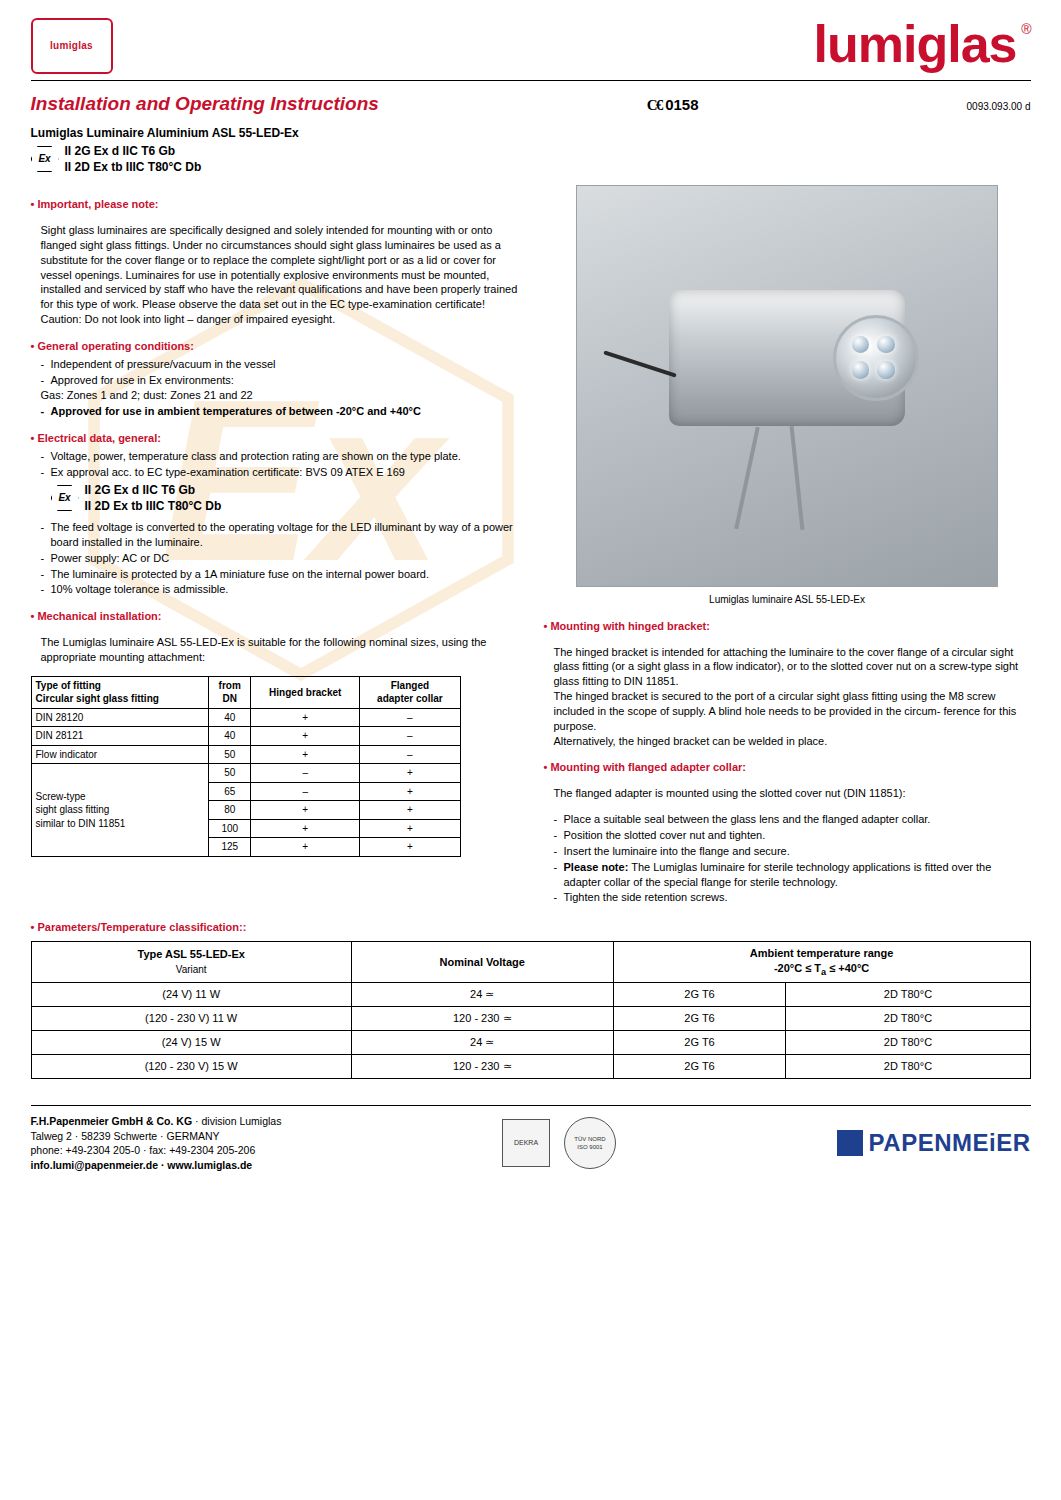Ex
lumiglas
lumiglas®
Installation and Operating Instructions
C€0158
0093.093.00 d
Lumiglas Luminaire Aluminium ASL 55-LED-Ex
Ex
II 2G Ex d IIC T6 Gb
II 2D Ex tb IIIC T80°C Db
Important, please note:
Sight glass luminaires are specifically designed and solely intended for mounting with or onto flanged sight glass fittings. Under no circumstances should sight glass luminaires be used as a substitute for the cover flange or to replace the complete sight/light port or as a lid or cover for vessel openings. Luminaires for use in potentially explosive environments must be mounted, installed and serviced by staff who have the relevant qualifications and have been properly trained for this type of work. Please observe the data set out in the EC type-examination certificate! Caution: Do not look into light – danger of impaired eyesight.
General operating conditions:
Independent of pressure/vacuum in the vessel
Approved for use in Ex environments:
Gas: Zones 1 and 2; dust: Zones 21 and 22
Approved for use in ambient temperatures of between -20°C and +40°C
Electrical data, general:
Voltage, power, temperature class and protection rating are shown on the type plate.
Ex approval acc. to EC type-examination certificate: BVS 09 ATEX E 169
Ex
II 2G Ex d IIC T6 Gb
II 2D Ex tb IIIC T80°C Db
The feed voltage is converted to the operating voltage for the LED illuminant by way of a power board installed in the luminaire.
Power supply: AC or DC
The luminaire is protected by a 1A miniature fuse on the internal power board.
10% voltage tolerance is admissible.
Mechanical installation:
The Lumiglas luminaire ASL 55-LED-Ex is suitable for the following nominal sizes, using the appropriate mounting attachment:
| Type of fitting Circular sight glass fitting | from DN | Hinged bracket | Flanged adapter collar |
| --- | --- | --- | --- |
| DIN 28120 | 40 | + | – |
| DIN 28121 | 40 | + | – |
| Flow indicator | 50 | + | – |
| Screw-type sight glass fitting similar to DIN 11851 | 50 | – | + |
| 65 | – | + |
| 80 | + | + |
| 100 | + | + |
| 125 | + | + |
Lumiglas luminaire ASL 55-LED-Ex
Mounting with hinged bracket:
The hinged bracket is intended for attaching the luminaire to the cover flange of a circular sight glass fitting (or a sight glass in a flow indicator), or to the slotted cover nut on a screw-type sight glass fitting to DIN 11851.
The hinged bracket is secured to the port of a circular sight glass fitting using the M8 screw included in the scope of supply. A blind hole needs to be provided in the circum- ference for this purpose.
Alternatively, the hinged bracket can be welded in place.
Mounting with flanged adapter collar:
The flanged adapter is mounted using the slotted cover nut (DIN 11851):
Place a suitable seal between the glass lens and the flanged adapter collar.
Position the slotted cover nut and tighten.
Insert the luminaire into the flange and secure.
Please note: The Lumiglas luminaire for sterile technology applications is fitted over the adapter collar of the special flange for sterile technology.
Tighten the side retention screws.
Parameters/Temperature classification::
| Type ASL 55-LED-Ex Variant | Nominal Voltage | Ambient temperature range -20°C ≤ T a ≤ +40°C |
| --- | --- | --- |
| (24 V) 11 W | 24 ≃ | 2G T6 | 2D T80°C |
| (120 - 230 V) 11 W | 120 - 230 ≃ | 2G T6 | 2D T80°C |
| (24 V) 15 W | 24 ≃ | 2G T6 | 2D T80°C |
| (120 - 230 V) 15 W | 120 - 230 ≃ | 2G T6 | 2D T80°C |
F.H.Papenmeier GmbH & Co. KG · division Lumiglas
Talweg 2 · 58239 Schwerte · GERMANY
phone: +49-2304 205-0 · fax: +49-2304 205-206
info.lumi@papenmeier.de · www.lumiglas.de
DEKRA
TÜV NORD
ISO 9001
PAPENMEiER